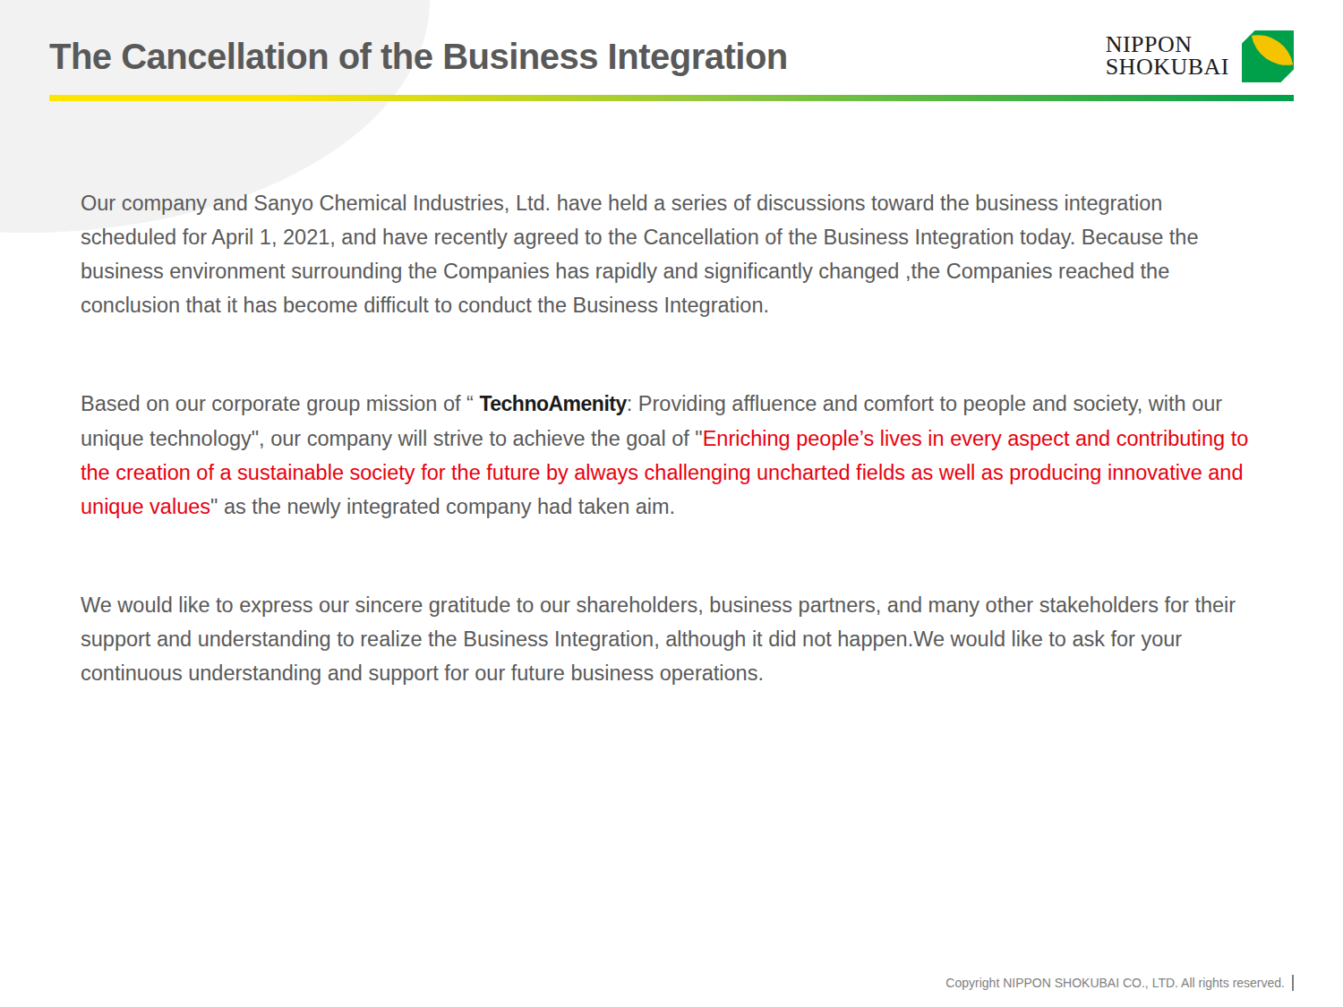The Cancellation of the Business Integration
NIPPON SHOKUBAI
Our company and Sanyo Chemical Industries, Ltd. have held a series of discussions toward the business integration scheduled for April 1, 2021, and have recently agreed to the Cancellation of the Business Integration today. Because the business environment surrounding the Companies has rapidly and significantly changed ,the Companies reached the conclusion that it has become difficult to conduct the Business Integration.
Based on our corporate group mission of “ TechnoAmenity: Providing affluence and comfort to people and society, with our unique technology", our company will strive to achieve the goal of "Enriching people’s lives in every aspect and contributing to the creation of a sustainable society for the future by always challenging uncharted fields as well as producing innovative and unique values" as the newly integrated company had taken aim.
We would like to express our sincere gratitude to our shareholders, business partners, and many other stakeholders for their support and understanding to realize the Business Integration, although it did not happen.We would like to ask for your continuous understanding and support for our future business operations.
Copyright NIPPON SHOKUBAI CO., LTD. All rights reserved.